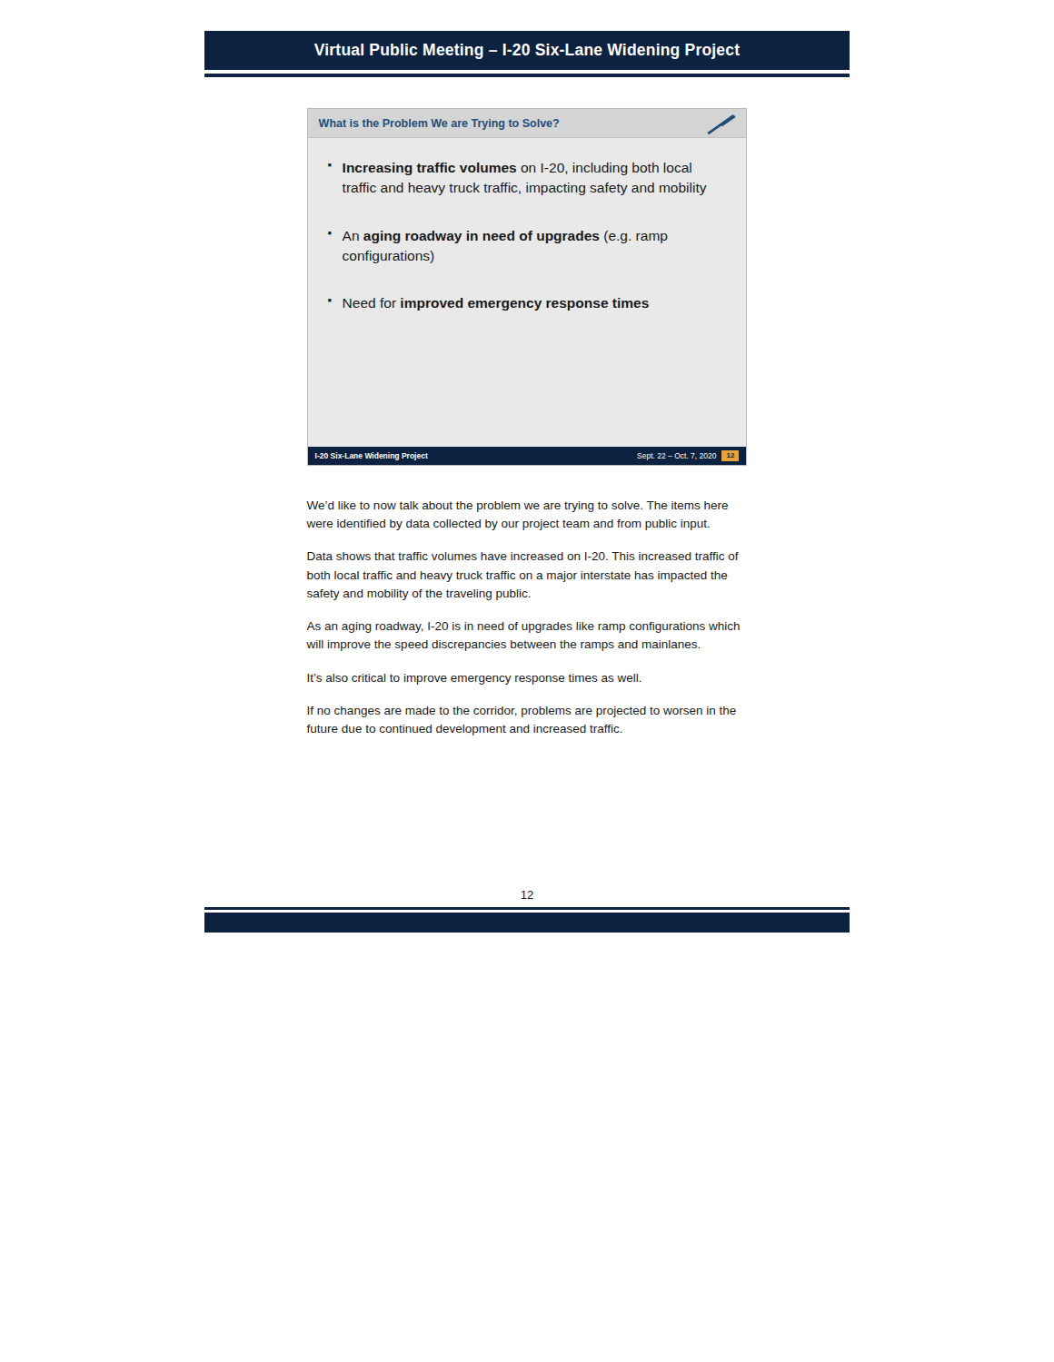Virtual Public Meeting – I-20 Six-Lane Widening Project
What is the Problem We are Trying to Solve?
Increasing traffic volumes on I-20, including both local traffic and heavy truck traffic, impacting safety and mobility
An aging roadway in need of upgrades (e.g. ramp configurations)
Need for improved emergency response times
I-20 Six-Lane Widening Project Sept. 22 – Oct. 7, 2020 12
We’d like to now talk about the problem we are trying to solve. The items here were identified by data collected by our project team and from public input.
Data shows that traffic volumes have increased on I-20. This increased traffic of both local traffic and heavy truck traffic on a major interstate has impacted the safety and mobility of the traveling public.
As an aging roadway, I-20 is in need of upgrades like ramp configurations which will improve the speed discrepancies between the ramps and mainlanes.
It’s also critical to improve emergency response times as well.
If no changes are made to the corridor, problems are projected to worsen in the future due to continued development and increased traffic.
12